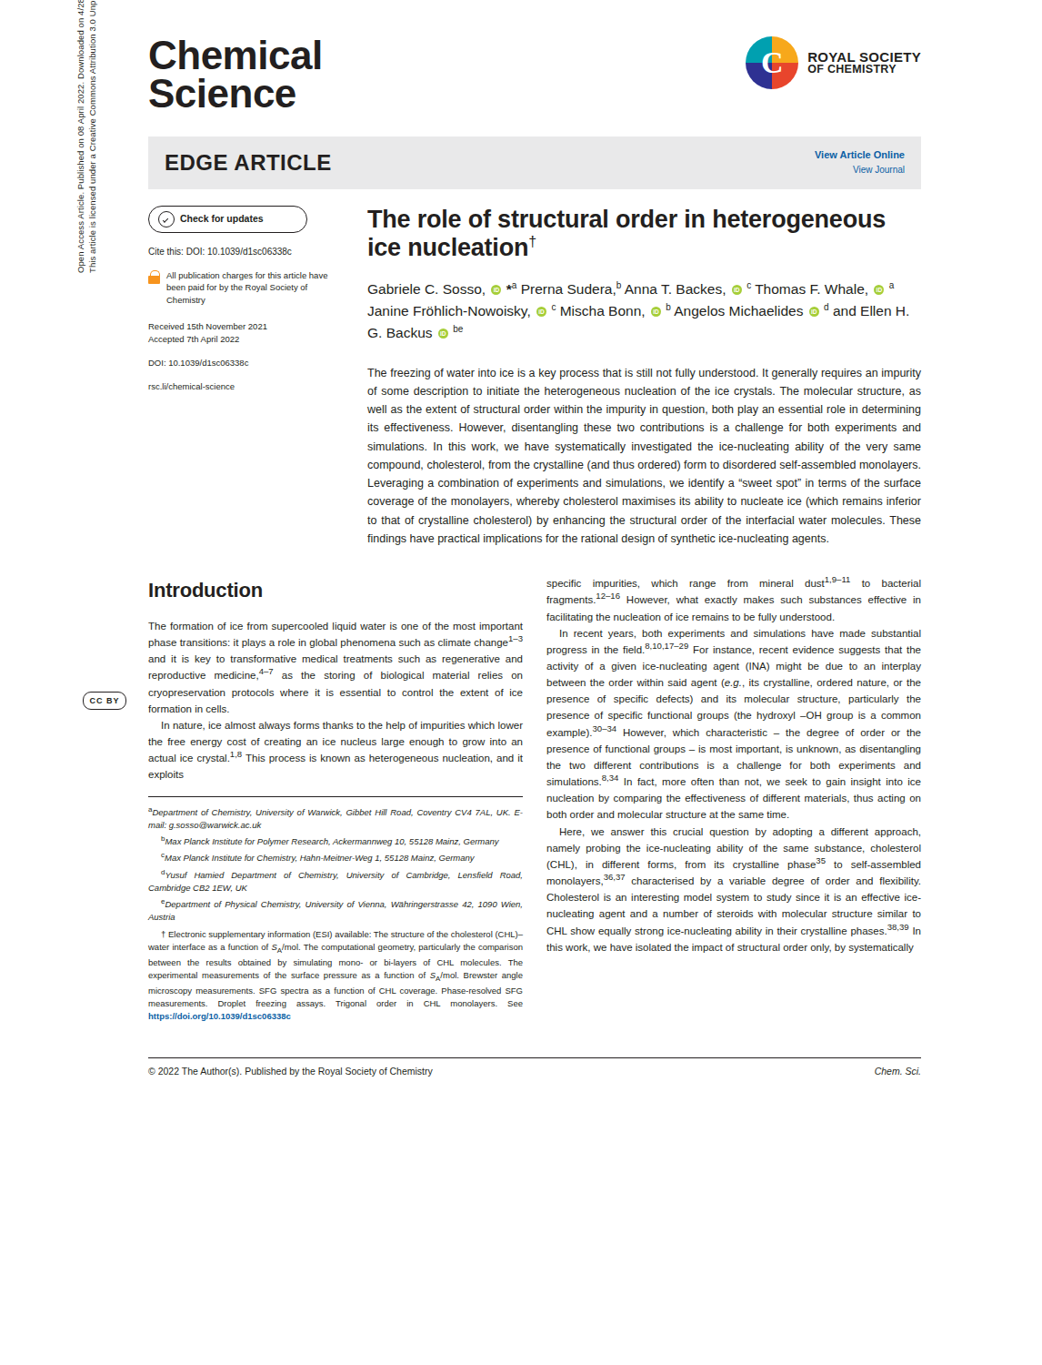Open Access Article. Published on 08 April 2022. Downloaded on 4/28/2022 11:26:07 AM.
This article is licensed under a Creative Commons Attribution 3.0 Unported Licence.
CC BY
Chemical
Science
ROYAL SOCIETYOF CHEMISTRY
EDGE ARTICLE
View Article Online
View Journal
Check for updates
Cite this: DOI: 10.1039/d1sc06338c
All publication charges for this article have been paid for by the Royal Society of Chemistry
Received 15th November 2021
Accepted 7th April 2022
DOI: 10.1039/d1sc06338c
rsc.li/chemical-science
The role of structural order in heterogeneous ice nucleation†
Gabriele C. Sosso, *a Prerna Sudera,b Anna T. Backes, c Thomas F. Whale, a Janine Fröhlich-Nowoisky, c Mischa Bonn, b Angelos Michaelides d and Ellen H. G. Backus be
The freezing of water into ice is a key process that is still not fully understood. It generally requires an impurity of some description to initiate the heterogeneous nucleation of the ice crystals. The molecular structure, as well as the extent of structural order within the impurity in question, both play an essential role in determining its effectiveness. However, disentangling these two contributions is a challenge for both experiments and simulations. In this work, we have systematically investigated the ice-nucleating ability of the very same compound, cholesterol, from the crystalline (and thus ordered) form to disordered self-assembled monolayers. Leveraging a combination of experiments and simulations, we identify a “sweet spot” in terms of the surface coverage of the monolayers, whereby cholesterol maximises its ability to nucleate ice (which remains inferior to that of crystalline cholesterol) by enhancing the structural order of the interfacial water molecules. These findings have practical implications for the rational design of synthetic ice-nucleating agents.
Introduction
The formation of ice from supercooled liquid water is one of the most important phase transitions: it plays a role in global phenomena such as climate change1–3 and it is key to transformative medical treatments such as regenerative and reproductive medicine,4–7 as the storing of biological material relies on cryopreservation protocols where it is essential to control the extent of ice formation in cells.
In nature, ice almost always forms thanks to the help of impurities which lower the free energy cost of creating an ice nucleus large enough to grow into an actual ice crystal.1,8 This process is known as heterogeneous nucleation, and it exploits
aDepartment of Chemistry, University of Warwick, Gibbet Hill Road, Coventry CV4 7AL, UK. E-mail: g.sosso@warwick.ac.uk
bMax Planck Institute for Polymer Research, Ackermannweg 10, 55128 Mainz, Germany
cMax Planck Institute for Chemistry, Hahn-Meitner-Weg 1, 55128 Mainz, Germany
dYusuf Hamied Department of Chemistry, University of Cambridge, Lensfield Road, Cambridge CB2 1EW, UK
eDepartment of Physical Chemistry, University of Vienna, Währingerstrasse 42, 1090 Wien, Austria
† Electronic supplementary information (ESI) available: The structure of the cholesterol (CHL)–water interface as a function of SA/mol. The computational geometry, particularly the comparison between the results obtained by simulating mono- or bi-layers of CHL molecules. The experimental measurements of the surface pressure as a function of SA/mol. Brewster angle microscopy measurements. SFG spectra as a function of CHL coverage. Phase-resolved SFG measurements. Droplet freezing assays. Trigonal order in CHL monolayers. See https://doi.org/10.1039/d1sc06338c
specific impurities, which range from mineral dust1,9–11 to bacterial fragments.12–16 However, what exactly makes such substances effective in facilitating the nucleation of ice remains to be fully understood.
In recent years, both experiments and simulations have made substantial progress in the field.8,10,17–29 For instance, recent evidence suggests that the activity of a given ice-nucleating agent (INA) might be due to an interplay between the order within said agent (e.g., its crystalline, ordered nature, or the presence of specific defects) and its molecular structure, particularly the presence of specific functional groups (the hydroxyl –OH group is a common example).30–34 However, which characteristic – the degree of order or the presence of functional groups – is most important, is unknown, as disentangling the two different contributions is a challenge for both experiments and simulations.8,34 In fact, more often than not, we seek to gain insight into ice nucleation by comparing the effectiveness of different materials, thus acting on both order and molecular structure at the same time.
Here, we answer this crucial question by adopting a different approach, namely probing the ice-nucleating ability of the same substance, cholesterol (CHL), in different forms, from its crystalline phase35 to self-assembled monolayers,36,37 characterised by a variable degree of order and flexibility. Cholesterol is an interesting model system to study since it is an effective ice-nucleating agent and a number of steroids with molecular structure similar to CHL show equally strong ice-nucleating ability in their crystalline phases.38,39 In this work, we have isolated the impact of structural order only, by systematically
© 2022 The Author(s). Published by the Royal Society of Chemistry
Chem. Sci.